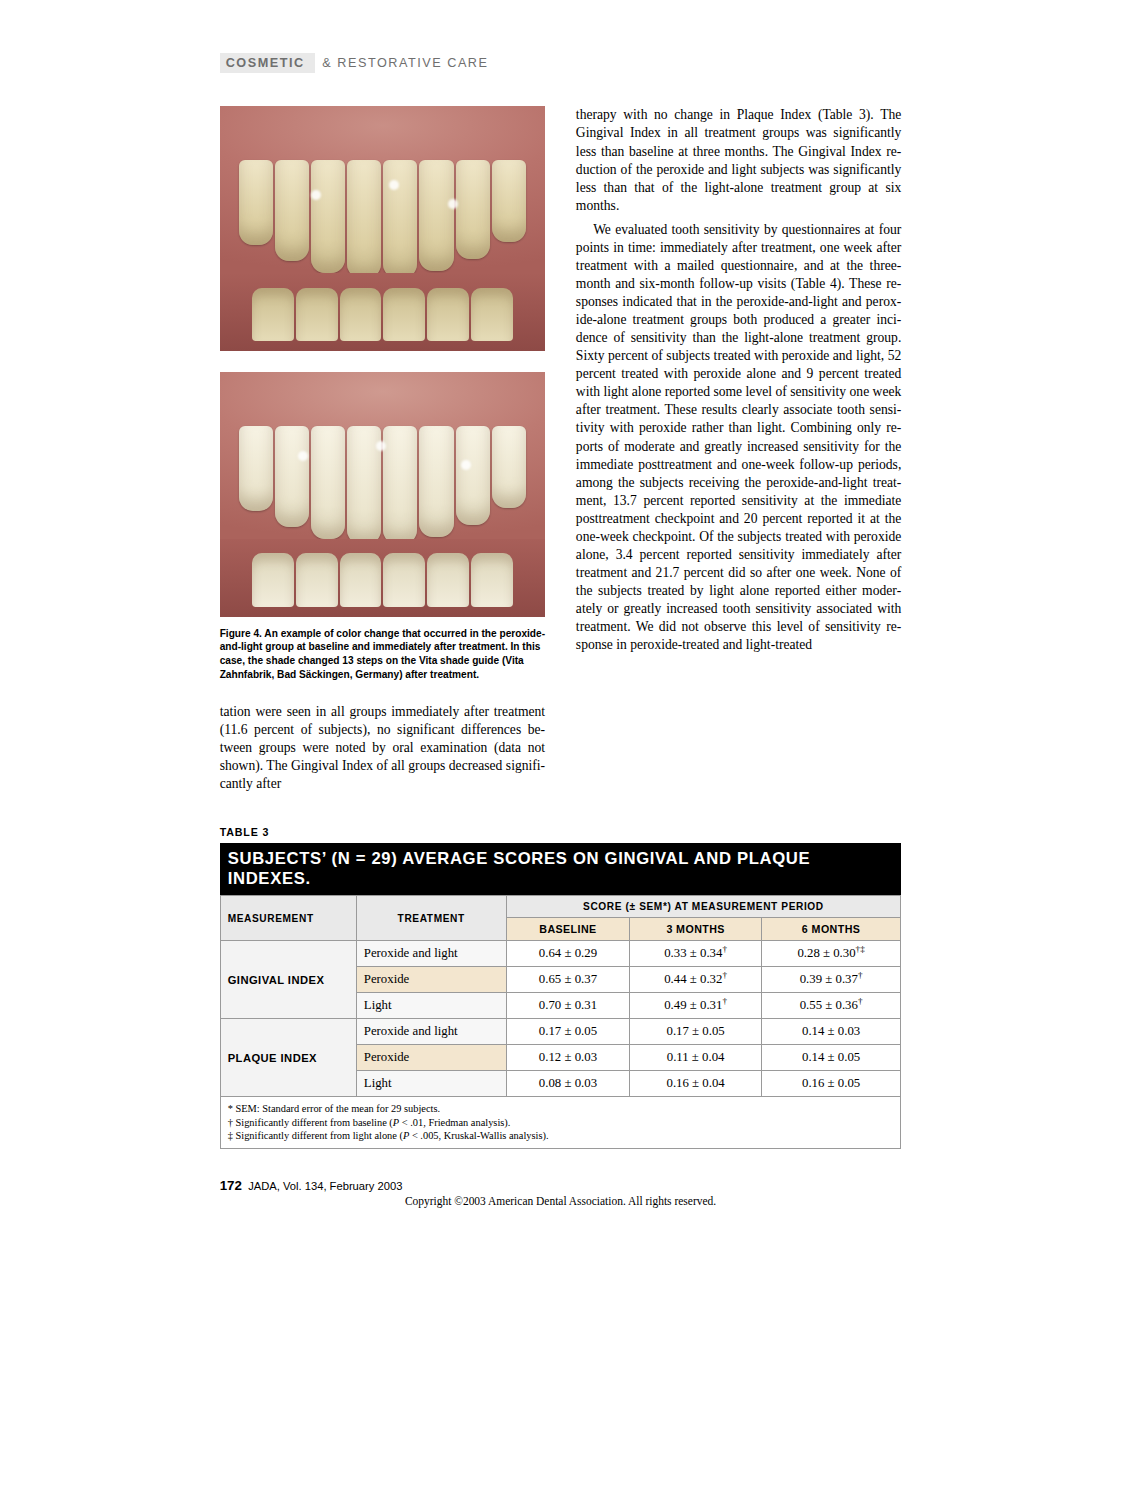COSMETIC & RESTORATIVE CARE
Figure 4. An example of color change that occurred in the peroxide-and-light group at baseline and immediately after treatment. In this case, the shade changed 13 steps on the Vita shade guide (Vita Zahnfabrik, Bad Säckingen, Germany) after treatment.
tation were seen in all groups immediately after treatment (11.6 percent of subjects), no significant differences between groups were noted by oral examination (data not shown). The Gingival Index of all groups decreased significantly after
therapy with no change in Plaque Index (Table 3). The Gingival Index in all treatment groups was significantly less than baseline at three months. The Gingival Index reduction of the peroxide and light subjects was significantly less than that of the light-alone treatment group at six months.
We evaluated tooth sensitivity by questionnaires at four points in time: immediately after treatment, one week after treatment with a mailed questionnaire, and at the three-month and six-month follow-up visits (Table 4). These responses indicated that in the peroxide-and-light and peroxide-alone treatment groups both produced a greater incidence of sensitivity than the light-alone treatment group. Sixty percent of subjects treated with peroxide and light, 52 percent treated with peroxide alone and 9 percent treated with light alone reported some level of sensitivity one week after treatment. These results clearly associate tooth sensitivity with peroxide rather than light. Combining only reports of moderate and greatly increased sensitivity for the immediate posttreatment and one-week follow-up periods, among the subjects receiving the peroxide-and-light treatment, 13.7 percent reported sensitivity at the immediate posttreatment checkpoint and 20 percent reported it at the one-week checkpoint. Of the subjects treated with peroxide alone, 3.4 percent reported sensitivity immediately after treatment and 21.7 percent did so after one week. None of the subjects treated by light alone reported either moderately or greatly increased tooth sensitivity associated with treatment. We did not observe this level of sensitivity response in peroxide-treated and light-treated
TABLE 3
SUBJECTS’ (N = 29) AVERAGE SCORES ON GINGIVAL AND PLAQUE INDEXES.
| MEASUREMENT | TREATMENT | SCORE (± SEM*) AT MEASUREMENT PERIOD |
| --- | --- | --- |
| Baseline | 3 Months | 6 Months |
| Gingival Index | Peroxide and light | 0.64 ± 0.29 | 0.33 ± 0.34 † | 0.28 ± 0.30 †‡ |
| Peroxide | 0.65 ± 0.37 | 0.44 ± 0.32 † | 0.39 ± 0.37 † |
| Light | 0.70 ± 0.31 | 0.49 ± 0.31 † | 0.55 ± 0.36 † |
| Plaque Index | Peroxide and light | 0.17 ± 0.05 | 0.17 ± 0.05 | 0.14 ± 0.03 |
| Peroxide | 0.12 ± 0.03 | 0.11 ± 0.04 | 0.14 ± 0.05 |
| Light | 0.08 ± 0.03 | 0.16 ± 0.04 | 0.16 ± 0.05 |
* SEM: Standard error of the mean for 29 subjects.
† Significantly different from baseline (P < .01, Friedman analysis).
‡ Significantly different from light alone (P < .005, Kruskal-Wallis analysis).
172 JADA, Vol. 134, February 2003
Copyright ©2003 American Dental Association. All rights reserved.